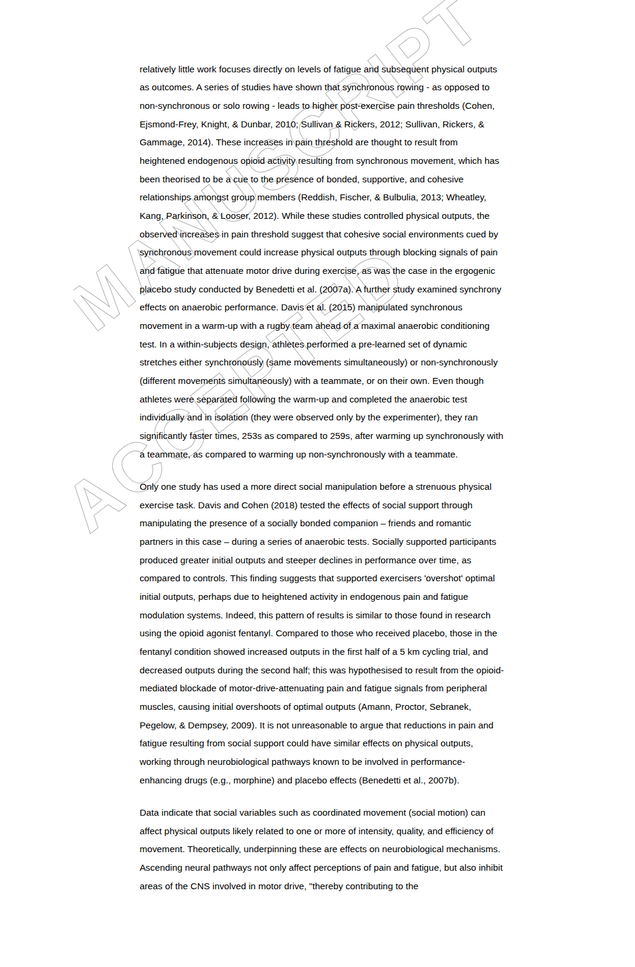MANUSCRIPT
ACCEPTED
relatively little work focuses directly on levels of fatigue and subsequent physical outputs as outcomes. A series of studies have shown that synchronous rowing - as opposed to non-synchronous or solo rowing - leads to higher post-exercise pain thresholds (Cohen, Ejsmond-Frey, Knight, & Dunbar, 2010; Sullivan & Rickers, 2012; Sullivan, Rickers, & Gammage, 2014). These increases in pain threshold are thought to result from heightened endogenous opioid activity resulting from synchronous movement, which has been theorised to be a cue to the presence of bonded, supportive, and cohesive relationships amongst group members (Reddish, Fischer, & Bulbulia, 2013; Wheatley, Kang, Parkinson, & Looser, 2012). While these studies controlled physical outputs, the observed increases in pain threshold suggest that cohesive social environments cued by synchronous movement could increase physical outputs through blocking signals of pain and fatigue that attenuate motor drive during exercise, as was the case in the ergogenic placebo study conducted by Benedetti et al. (2007a). A further study examined synchrony effects on anaerobic performance. Davis et al. (2015) manipulated synchronous movement in a warm-up with a rugby team ahead of a maximal anaerobic conditioning test. In a within-subjects design, athletes performed a pre-learned set of dynamic stretches either synchronously (same movements simultaneously) or non-synchronously (different movements simultaneously) with a teammate, or on their own. Even though athletes were separated following the warm-up and completed the anaerobic test individually and in isolation (they were observed only by the experimenter), they ran significantly faster times, 253s as compared to 259s, after warming up synchronously with a teammate, as compared to warming up non-synchronously with a teammate.
Only one study has used a more direct social manipulation before a strenuous physical exercise task. Davis and Cohen (2018) tested the effects of social support through manipulating the presence of a socially bonded companion – friends and romantic partners in this case – during a series of anaerobic tests. Socially supported participants produced greater initial outputs and steeper declines in performance over time, as compared to controls. This finding suggests that supported exercisers 'overshot' optimal initial outputs, perhaps due to heightened activity in endogenous pain and fatigue modulation systems. Indeed, this pattern of results is similar to those found in research using the opioid agonist fentanyl. Compared to those who received placebo, those in the fentanyl condition showed increased outputs in the first half of a 5 km cycling trial, and decreased outputs during the second half; this was hypothesised to result from the opioid-mediated blockade of motor-drive-attenuating pain and fatigue signals from peripheral muscles, causing initial overshoots of optimal outputs (Amann, Proctor, Sebranek, Pegelow, & Dempsey, 2009). It is not unreasonable to argue that reductions in pain and fatigue resulting from social support could have similar effects on physical outputs, working through neurobiological pathways known to be involved in performance-enhancing drugs (e.g., morphine) and placebo effects (Benedetti et al., 2007b).
Data indicate that social variables such as coordinated movement (social motion) can affect physical outputs likely related to one or more of intensity, quality, and efficiency of movement. Theoretically, underpinning these are effects on neurobiological mechanisms. Ascending neural pathways not only affect perceptions of pain and fatigue, but also inhibit areas of the CNS involved in motor drive, "thereby contributing to the